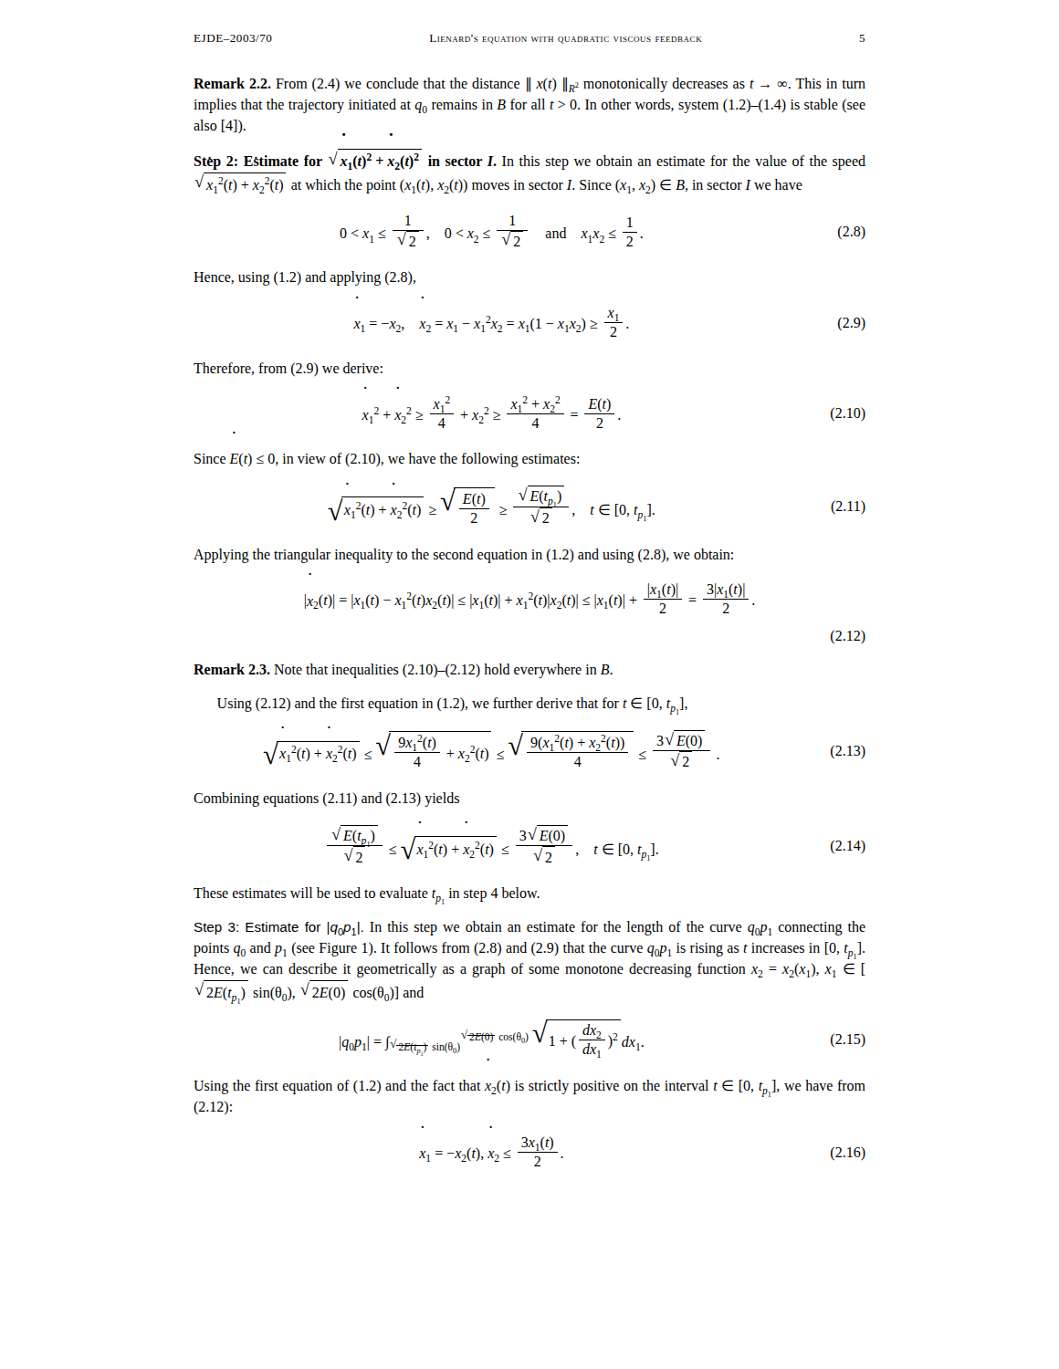EJDE–2003/70 Lienard's equation with quadratic viscous feedback 5
Remark 2.2. From (2.4) we conclude that the distance ∥ x(t) ∥R2 monotonically decreases as t → ∞. This in turn implies that the trajectory initiated at q0 remains in B for all t > 0. In other words, system (1.2)–(1.4) is stable (see also [4]).
Step 2: Estimate for x1(t)2 + x2(t)2 in sector I. In this step we obtain an estimate for the value of the speed x12(t) + x22(t) at which the point (x1(t), x2(t)) moves in sector I. Since (x1, x2) ∈ B, in sector I we have
0 < x1 ≤ 12, 0 < x2 ≤ 12 and x1x2 ≤ 12.
(2.8)
Hence, using (1.2) and applying (2.8),
x1 = −x2, x2 = x1 − x12x2 = x1(1 − x1x2) ≥ x12.
(2.9)
Therefore, from (2.9) we derive:
x12 + x22 ≥ x124 + x22 ≥ x12 + x224 = E(t) 2.
(2.10)
Since E(t) ≤ 0, in view of (2.10), we have the following estimates:
x12(t) + x22(t) ≥ E(t) 2 ≥ E(tp1) 2, t ∈ [0, tp1].
(2.11)
Applying the triangular inequality to the second equation in (1.2) and using (2.8), we obtain:
|x2(t)| = |x1(t) − x12(t)x2(t)| ≤ |x1(t)| + x12(t)|x2(t)| ≤ |x1(t)| + |x1(t)|2 = 3|x1(t)|2.
(2.12)
Remark 2.3. Note that inequalities (2.10)–(2.12) hold everywhere in B.
Using (2.12) and the first equation in (1.2), we further derive that for t ∈ [0, tp1],
x12(t) + x22(t) ≤ 9x12(t) 4 + x22(t) ≤ 9(x12(t) + x22(t)) 4 ≤ 3E(0) 2 .
(2.13)
Combining equations (2.11) and (2.13) yields
E(tp1) 2 ≤ x12(t) + x22(t) ≤ 3E(0) 2, t ∈ [0, tp1].
(2.14)
These estimates will be used to evaluate tp1 in step 4 below.
Step 3: Estimate for |q0p1|. In this step we obtain an estimate for the length of the curve q0p1 connecting the points q0 and p1 (see Figure 1). It follows from (2.8) and (2.9) that the curve q0p1 is rising as t increases in [0, tp1]. Hence, we can describe it geometrically as a graph of some monotone decreasing function x2 = x2(x1), x1 ∈ [2E(tp1) sin(θ0), 2E(0) cos(θ0)] and
|q0p1| = ∫2E(tp1) sin(θ0)2E(0) cos(θ0) 1 + (dx2 dx1)2 dx1.
(2.15)
Using the first equation of (1.2) and the fact that x2(t) is strictly positive on the interval t ∈ [0, tp1], we have from (2.12):
x1 = −x2(t), x2 ≤ 3x1(t) 2.
(2.16)